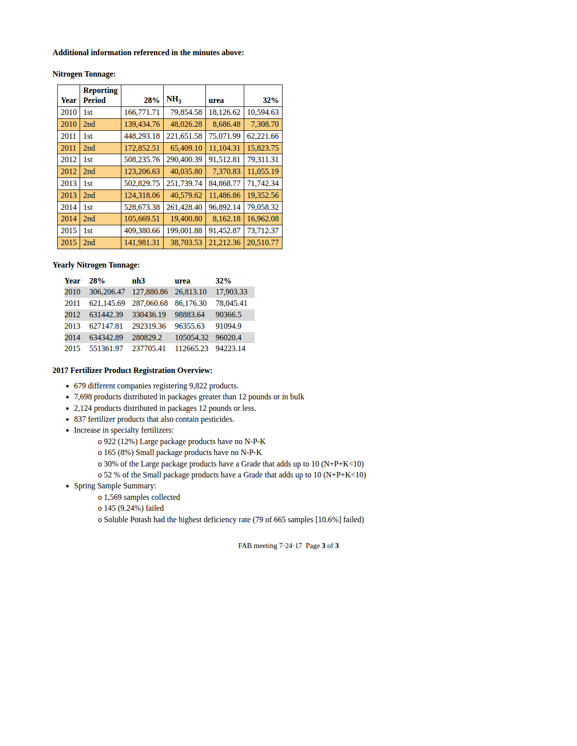Additional information referenced in the minutes above:
Nitrogen Tonnage:
| Year | Reporting Period | 28% | NH 3 | urea | 32% |
| --- | --- | --- | --- | --- | --- |
| 2010 | 1st | 166,771.71 | 79,854.58 | 18,126.62 | 10,594.63 |
| 2010 | 2nd | 139,434.76 | 48,026.28 | 8,686.48 | 7,308.70 |
| 2011 | 1st | 448,293.18 | 221,651.58 | 75,071.99 | 62,221.66 |
| 2011 | 2nd | 172,852.51 | 65,409.10 | 11,104.31 | 15,823.75 |
| 2012 | 1st | 508,235.76 | 290,400.39 | 91,512.81 | 79,311.31 |
| 2012 | 2nd | 123,206.63 | 40,035.80 | 7,370.83 | 11,055.19 |
| 2013 | 1st | 502,829.75 | 251,739.74 | 84,868.77 | 71,742.34 |
| 2013 | 2nd | 124,318.06 | 40,579.62 | 11,486.86 | 19,352.56 |
| 2014 | 1st | 528,673.38 | 261,428.40 | 96,892.14 | 79,058.32 |
| 2014 | 2nd | 105,669.51 | 19,400.80 | 8,162.18 | 16,962.08 |
| 2015 | 1st | 409,380.66 | 199,001.88 | 91,452.87 | 73,712.37 |
| 2015 | 2nd | 141,981.31 | 38,703.53 | 21,212.36 | 20,510.77 |
Yearly Nitrogen Tonnage:
| Year | 28% | nh3 | urea | 32% |
| --- | --- | --- | --- | --- |
| 2010 | 306,206.47 | 127,880.86 | 26,813.10 | 17,903.33 |
| 2011 | 621,145.69 | 287,060.68 | 86,176.30 | 78,045.41 |
| 2012 | 631442.39 | 330436.19 | 98883.64 | 90366.5 |
| 2013 | 627147.81 | 292319.36 | 96355.63 | 91094.9 |
| 2014 | 634342.89 | 280829.2 | 105054.32 | 96020.4 |
| 2015 | 551361.97 | 237705.41 | 112665.23 | 94223.14 |
2017 Fertilizer Product Registration Overview:
679 different companies registering 9,822 products.
7,698 products distributed in packages greater than 12 pounds or in bulk
2,124 products distributed in packages 12 pounds or less.
837 fertilizer products that also contain pesticides.
Increase in specialty fertilizers:
922 (12%) Large package products have no N-P-K
165 (8%) Small package products have no N-P-K
30% of the Large package products have a Grade that adds up to 10 (N+P+K<10)
52 % of the Small package products have a Grade that adds up to 10 (N+P+K<10)
Spring Sample Summary:
1,569 samples collected
145 (9.24%) failed
Soluble Potash had the highest deficiency rate (79 of 665 samples [10.6%] failed)
FAB meeting 7·24·17 Page 3 of 3